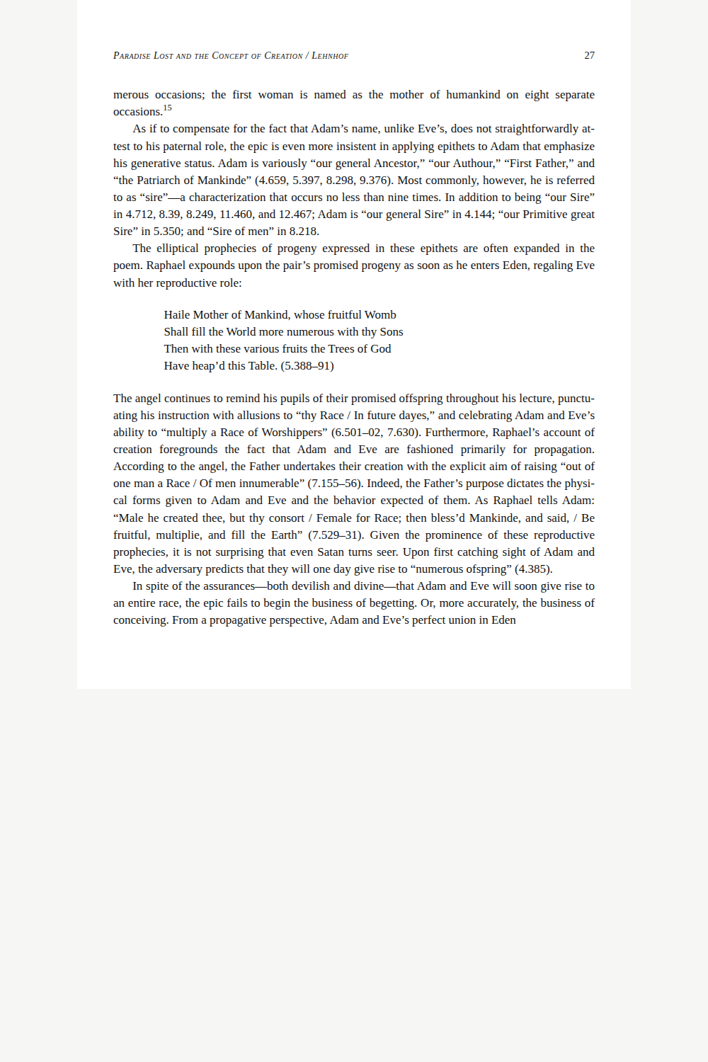Paradise Lost and the Concept of Creation / Lehnhof 27
merous occasions; the first woman is named as the mother of humankind on eight separate occasions.15
As if to compensate for the fact that Adam’s name, unlike Eve’s, does not straightforwardly attest to his paternal role, the epic is even more insistent in applying epithets to Adam that emphasize his generative status. Adam is variously “our general Ancestor,” “our Authour,” “First Father,” and “the Patriarch of Mankinde” (4.659, 5.397, 8.298, 9.376). Most commonly, however, he is referred to as “sire”—a characterization that occurs no less than nine times. In addition to being “our Sire” in 4.712, 8.39, 8.249, 11.460, and 12.467; Adam is “our general Sire” in 4.144; “our Primitive great Sire” in 5.350; and “Sire of men” in 8.218.
The elliptical prophecies of progeny expressed in these epithets are often expanded in the poem. Raphael expounds upon the pair’s promised progeny as soon as he enters Eden, regaling Eve with her reproductive role:
Haile Mother of Mankind, whose fruitful Womb
Shall fill the World more numerous with thy Sons
Then with these various fruits the Trees of God
Have heap’d this Table. (5.388–91)
The angel continues to remind his pupils of their promised offspring throughout his lecture, punctuating his instruction with allusions to “thy Race / In future dayes,” and celebrating Adam and Eve’s ability to “multiply a Race of Worshippers” (6.501–02, 7.630). Furthermore, Raphael’s account of creation foregrounds the fact that Adam and Eve are fashioned primarily for propagation. According to the angel, the Father undertakes their creation with the explicit aim of raising “out of one man a Race / Of men innumerable” (7.155–56). Indeed, the Father’s purpose dictates the physical forms given to Adam and Eve and the behavior expected of them. As Raphael tells Adam: “Male he created thee, but thy consort / Female for Race; then bless’d Mankinde, and said, / Be fruitful, multiplie, and fill the Earth” (7.529–31). Given the prominence of these reproductive prophecies, it is not surprising that even Satan turns seer. Upon first catching sight of Adam and Eve, the adversary predicts that they will one day give rise to “numerous ofspring” (4.385).
In spite of the assurances—both devilish and divine—that Adam and Eve will soon give rise to an entire race, the epic fails to begin the business of begetting. Or, more accurately, the business of conceiving. From a propagative perspective, Adam and Eve’s perfect union in Eden